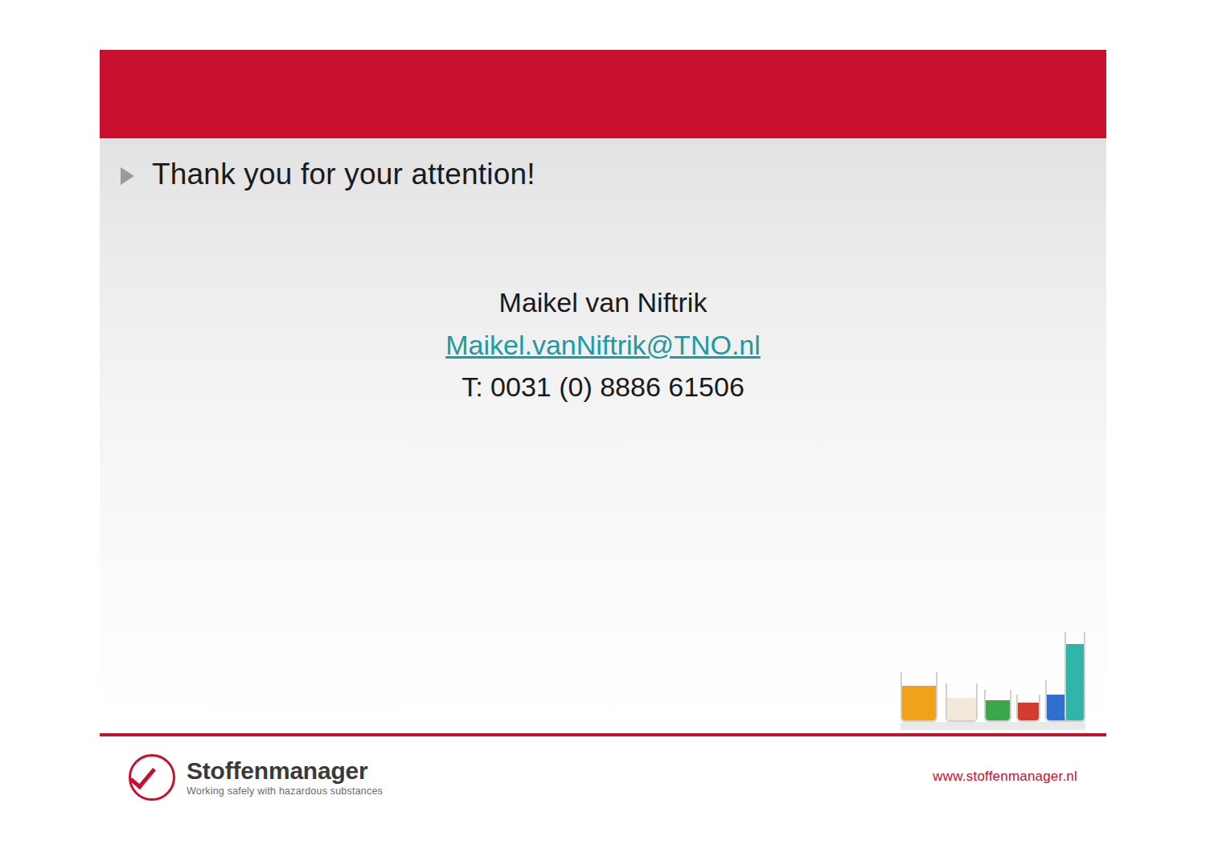Thank you for your attention!
Maikel van Niftrik
Maikel.vanNiftrik@TNO.nl
T: 0031 (0) 8886 61506
Stoffenmanager
Working safely with hazardous substances
www.stoffenmanager.nl